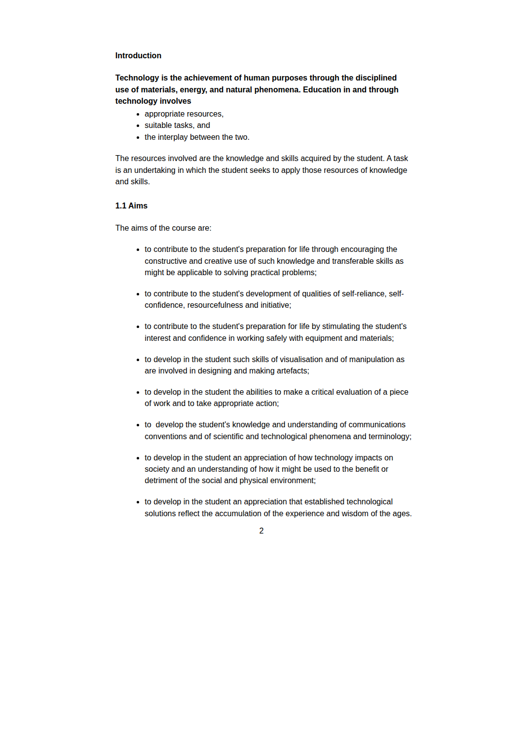Introduction
Technology is the achievement of human purposes through the disciplined use of materials, energy, and natural phenomena. Education in and through technology involves
appropriate resources,
suitable tasks, and
the interplay between the two.
The resources involved are the knowledge and skills acquired by the student. A task is an undertaking in which the student seeks to apply those resources of knowledge and skills.
1.1 Aims
The aims of the course are:
to contribute to the student's preparation for life through encouraging the constructive and creative use of such knowledge and transferable skills as might be applicable to solving practical problems;
to contribute to the student's development of qualities of self-reliance, self-confidence, resourcefulness and initiative;
to contribute to the student's preparation for life by stimulating the student's interest and confidence in working safely with equipment and materials;
to develop in the student such skills of visualisation and of manipulation as are involved in designing and making artefacts;
to develop in the student the abilities to make a critical evaluation of a piece of work and to take appropriate action;
to develop the student's knowledge and understanding of communications conventions and of scientific and technological phenomena and terminology;
to develop in the student an appreciation of how technology impacts on society and an understanding of how it might be used to the benefit or detriment of the social and physical environment;
to develop in the student an appreciation that established technological solutions reflect the accumulation of the experience and wisdom of the ages.
2